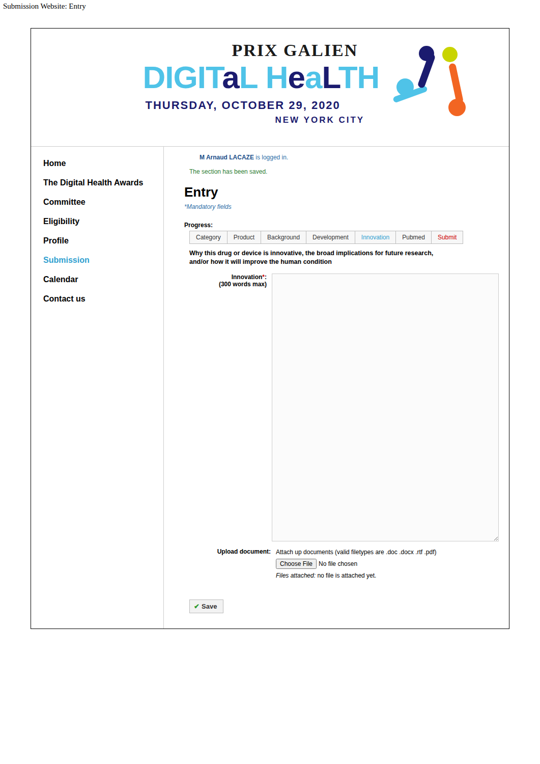Submission Website: Entry
PRIX GALIEN
DIGIT aL HeaLTH
THURSDAY, OCTOBER 29, 2020
NEW YORK CITY
Home
The Digital Health Awards
Committee
Eligibility
Profile
Submission
Calendar
Contact us
M Arnaud LACAZE is logged in.
The section has been saved.
Entry
*Mandatory fields
Progress:
| Category | Product | Background | Development | Innovation | Pubmed | Submit |
Why this drug or device is innovative, the broad implications for future research,
and/or how it will improve the human condition
Innovation*: (300 words max)
Upload document:
Attach up documents (valid filetypes are .doc .docx .rtf .pdf)
Files attached: no file is attached yet.
✔Save